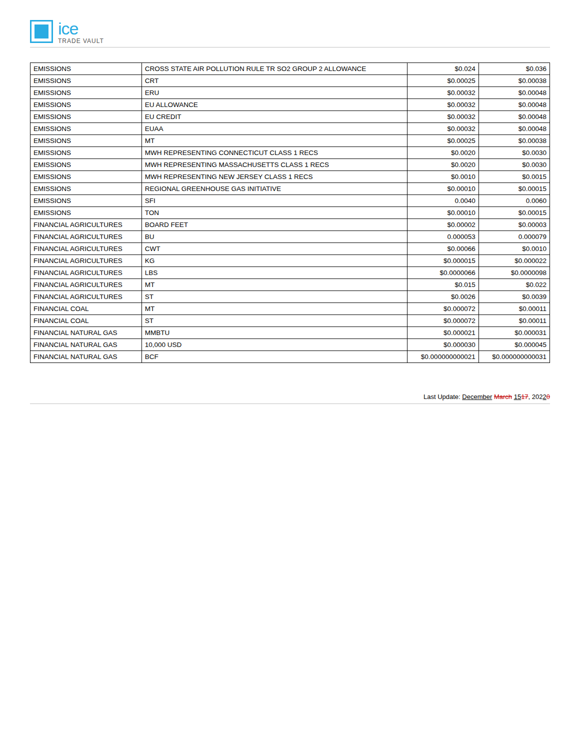ice
TRADE VAULT
| EMISSIONS | CROSS STATE AIR POLLUTION RULE TR SO2 GROUP 2 ALLOWANCE | $0.024 | $0.036 |
| EMISSIONS | CRT | $0.00025 | $0.00038 |
| EMISSIONS | ERU | $0.00032 | $0.00048 |
| EMISSIONS | EU ALLOWANCE | $0.00032 | $0.00048 |
| EMISSIONS | EU CREDIT | $0.00032 | $0.00048 |
| EMISSIONS | EUAA | $0.00032 | $0.00048 |
| EMISSIONS | MT | $0.00025 | $0.00038 |
| EMISSIONS | MWH REPRESENTING CONNECTICUT CLASS 1 RECS | $0.0020 | $0.0030 |
| EMISSIONS | MWH REPRESENTING MASSACHUSETTS CLASS 1 RECS | $0.0020 | $0.0030 |
| EMISSIONS | MWH REPRESENTING NEW JERSEY CLASS 1 RECS | $0.0010 | $0.0015 |
| EMISSIONS | REGIONAL GREENHOUSE GAS INITIATIVE | $0.00010 | $0.00015 |
| EMISSIONS | SFI | 0.0040 | 0.0060 |
| EMISSIONS | TON | $0.00010 | $0.00015 |
| FINANCIAL AGRICULTURES | BOARD FEET | $0.00002 | $0.00003 |
| FINANCIAL AGRICULTURES | BU | 0.000053 | 0.000079 |
| FINANCIAL AGRICULTURES | CWT | $0.00066 | $0.0010 |
| FINANCIAL AGRICULTURES | KG | $0.000015 | $0.000022 |
| FINANCIAL AGRICULTURES | LBS | $0.0000066 | $0.0000098 |
| FINANCIAL AGRICULTURES | MT | $0.015 | $0.022 |
| FINANCIAL AGRICULTURES | ST | $0.0026 | $0.0039 |
| FINANCIAL COAL | MT | $0.000072 | $0.00011 |
| FINANCIAL COAL | ST | $0.000072 | $0.00011 |
| FINANCIAL NATURAL GAS | MMBTU | $0.000021 | $0.000031 |
| FINANCIAL NATURAL GAS | 10,000 USD | $0.000030 | $0.000045 |
| FINANCIAL NATURAL GAS | BCF | $0.000000000021 | $0.000000000031 |
Last Update: December March 1517, 20220